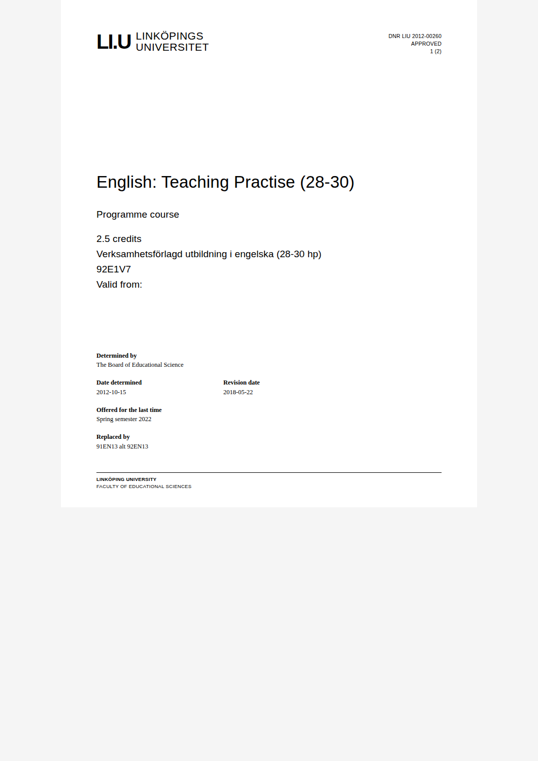LI.U Linköpings
Universitet
DNR LIU 2012-00260
APPROVED
1 (2)
English: Teaching Practise (28-30)
Programme course
2.5 credits
Verksamhetsförlagd utbildning i engelska (28-30 hp)
92E1V7
Valid from:
Determined by
The Board of Educational Science
Date determined
2012-10-15
Revision date
2018-05-22
Offered for the last time
Spring semester 2022
Replaced by
91EN13 alt 92EN13
LINKÖPING UNIVERSITY
FACULTY OF EDUCATIONAL SCIENCES